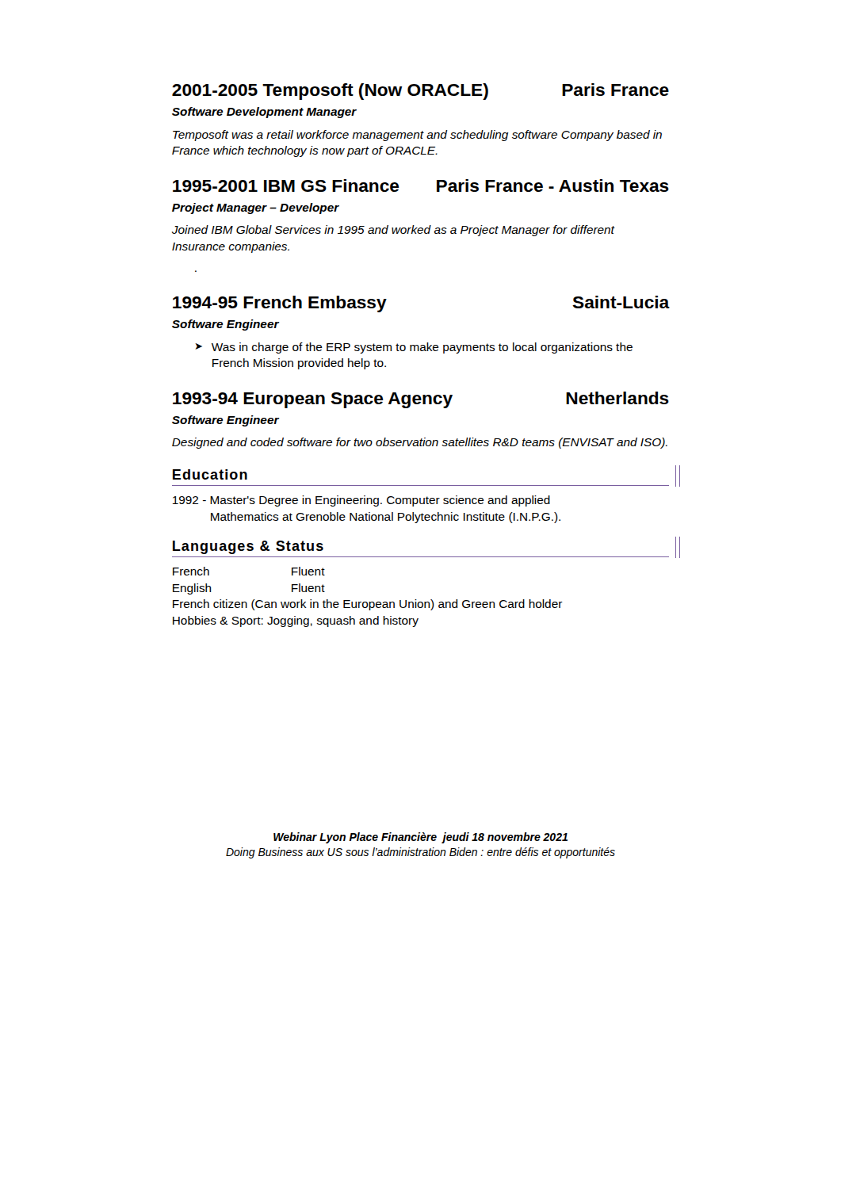2001-2005 Temposoft (Now ORACLE) Paris France
Software Development Manager
Temposoft was a retail workforce management and scheduling software Company based in France which technology is now part of ORACLE.
1995-2001 IBM GS Finance Paris France - Austin Texas
Project Manager – Developer
Joined IBM Global Services in 1995 and worked as a Project Manager for different Insurance companies.
.
1994-95 French Embassy Saint-Lucia
Software Engineer
Was in charge of the ERP system to make payments to local organizations the French Mission provided help to.
1993-94 European Space Agency Netherlands
Software Engineer
Designed and coded software for two observation satellites R&D teams (ENVISAT and ISO).
Education
1992 - Master's Degree in Engineering. Computer science and applied
Mathematics at Grenoble National Polytechnic Institute (I.N.P.G.).
Languages & Status
French Fluent
English Fluent
French citizen (Can work in the European Union) and Green Card holder
Hobbies & Sport: Jogging, squash and history
Webinar Lyon Place Financière jeudi 18 novembre 2021
Doing Business aux US sous l’administration Biden : entre défis et opportunités